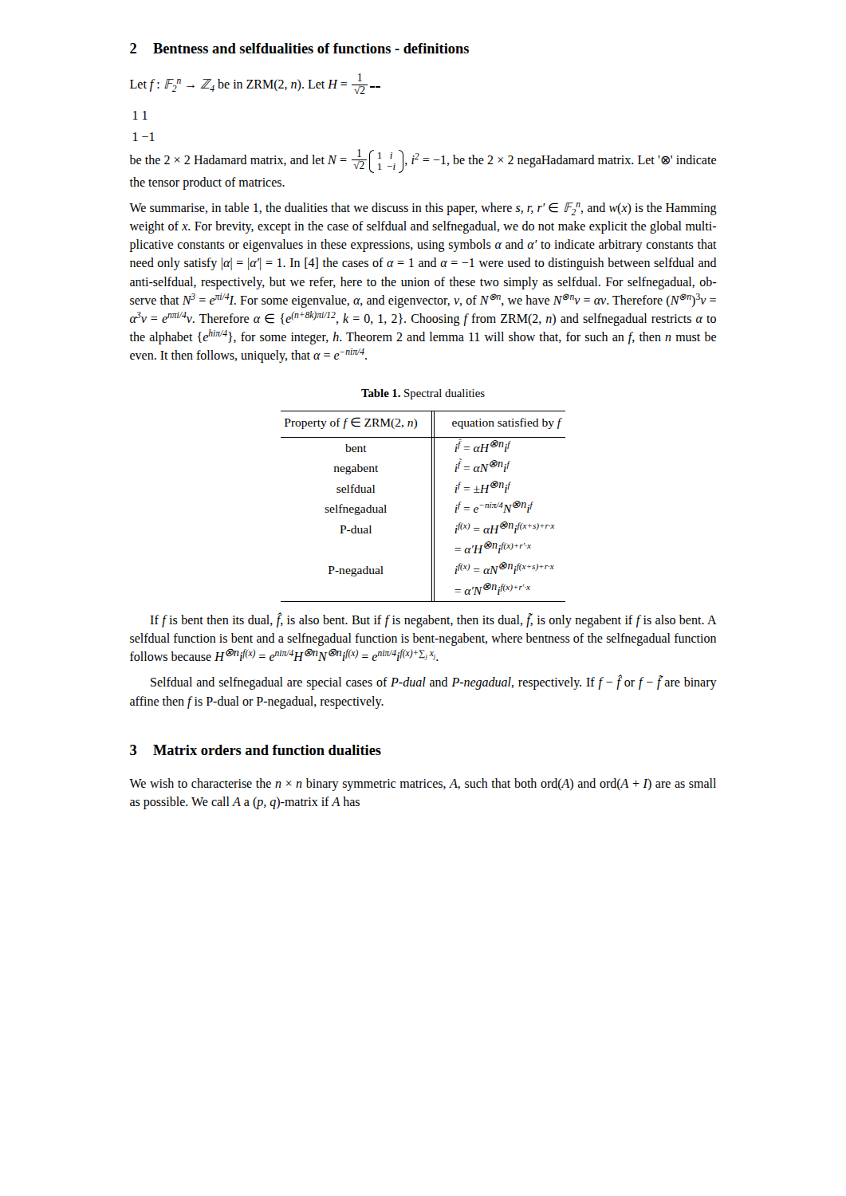2 Bentness and selfdualities of functions - definitions
Let f : 𝔽2n → ℤ4 be in ZRM(2, n). Let H = 1√2
| 1 | 1 |
| 1 | −1 |
be the 2 × 2 Hadamard matrix, and let N = 1√2
| 1 | i |
| 1 | − i |
, i2 = −1, be the 2 × 2 negaHadamard matrix. Let '⊗' indicate the tensor product of matrices.
We summarise, in table 1, the dualities that we discuss in this paper, where s, r, r′ ∈ 𝔽2n, and w(x) is the Hamming weight of x. For brevity, except in the case of selfdual and selfnegadual, we do not make explicit the global multiplicative constants or eigenvalues in these expressions, using symbols α and α′ to indicate arbitrary constants that need only satisfy |α| = |α′| = 1. In [4] the cases of α = 1 and α = −1 were used to distinguish between selfdual and anti-selfdual, respectively, but we refer, here to the union of these two simply as selfdual. For selfnegadual, observe that N3 = eπi/4I. For some eigenvalue, α, and eigenvector, v, of N⊗n, we have N⊗nv = αv. Therefore (N⊗n)3v = α3v = enπi/4v. Therefore α ∈ {e(n+8k)πi/12, k = 0, 1, 2}. Choosing f from ZRM(2, n) and selfnegadual restricts α to the alphabet {ehiπ/4}, for some integer, h. Theorem 2 and lemma 11 will show that, for such an f, then n must be even. It then follows, uniquely, that α = e−niπ/4.
Table 1. Spectral dualities
| Property of f ∈ ZRM(2, n ) | | equation satisfied by f |
| --- | --- | --- |
| bent | | i f̂ = αH ⊗n i f |
| negabent | | i f̃ = αN ⊗n i f |
| selfdual | | i f = ± H ⊗n i f |
| selfnegadual | | i f = e −niπ/4 N ⊗n i f |
| P-dual | | i f(x) = αH ⊗n i f(x+s)+r·x |
| | | = α′H ⊗n i f(x)+r′·x |
| P-negadual | | i f(x) = αN ⊗n i f(x+s)+r·x |
| | | = α′N ⊗n i f(x)+r′·x |
If f is bent then its dual, f̂, is also bent. But if f is negabent, then its dual, f̃, is only negabent if f is also bent. A selfdual function is bent and a selfnegadual function is bent-negabent, where bentness of the selfnegadual function follows because H⊗nif(x) = eniπ/4H⊗nN⊗nif(x) = eniπ/4if(x)+∑j xj.
Selfdual and selfnegadual are special cases of P-dual and P-negadual, respectively. If f − f̂ or f − f̃ are binary affine then f is P-dual or P-negadual, respectively.
3 Matrix orders and function dualities
We wish to characterise the n × n binary symmetric matrices, A, such that both ord(A) and ord(A + I) are as small as possible. We call A a (p, q)-matrix if A has